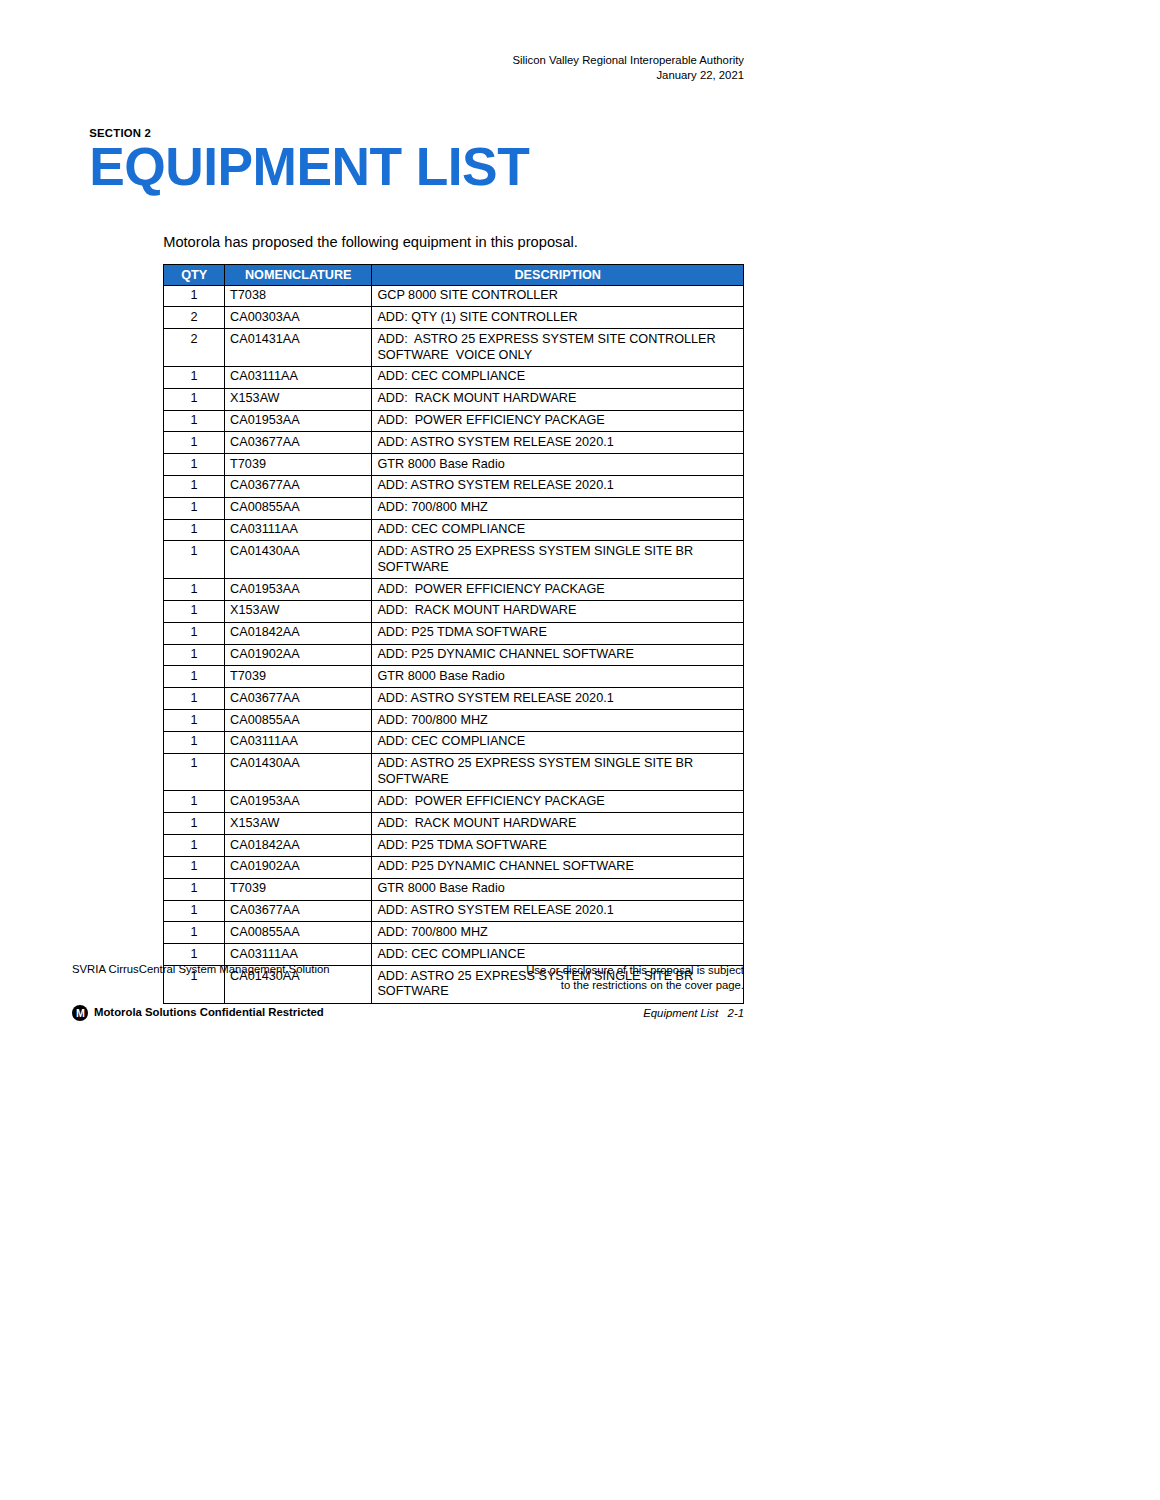Silicon Valley Regional Interoperable Authority
January 22, 2021
SECTION 2
EQUIPMENT LIST
Motorola has proposed the following equipment in this proposal.
| QTY | NOMENCLATURE | DESCRIPTION |
| --- | --- | --- |
| 1 | T7038 | GCP 8000 SITE CONTROLLER |
| 2 | CA00303AA | ADD: QTY (1) SITE CONTROLLER |
| 2 | CA01431AA | ADD: ASTRO 25 EXPRESS SYSTEM SITE CONTROLLER SOFTWARE VOICE ONLY |
| 1 | CA03111AA | ADD: CEC COMPLIANCE |
| 1 | X153AW | ADD: RACK MOUNT HARDWARE |
| 1 | CA01953AA | ADD: POWER EFFICIENCY PACKAGE |
| 1 | CA03677AA | ADD: ASTRO SYSTEM RELEASE 2020.1 |
| 1 | T7039 | GTR 8000 Base Radio |
| 1 | CA03677AA | ADD: ASTRO SYSTEM RELEASE 2020.1 |
| 1 | CA00855AA | ADD: 700/800 MHZ |
| 1 | CA03111AA | ADD: CEC COMPLIANCE |
| 1 | CA01430AA | ADD: ASTRO 25 EXPRESS SYSTEM SINGLE SITE BR SOFTWARE |
| 1 | CA01953AA | ADD: POWER EFFICIENCY PACKAGE |
| 1 | X153AW | ADD: RACK MOUNT HARDWARE |
| 1 | CA01842AA | ADD: P25 TDMA SOFTWARE |
| 1 | CA01902AA | ADD: P25 DYNAMIC CHANNEL SOFTWARE |
| 1 | T7039 | GTR 8000 Base Radio |
| 1 | CA03677AA | ADD: ASTRO SYSTEM RELEASE 2020.1 |
| 1 | CA00855AA | ADD: 700/800 MHZ |
| 1 | CA03111AA | ADD: CEC COMPLIANCE |
| 1 | CA01430AA | ADD: ASTRO 25 EXPRESS SYSTEM SINGLE SITE BR SOFTWARE |
| 1 | CA01953AA | ADD: POWER EFFICIENCY PACKAGE |
| 1 | X153AW | ADD: RACK MOUNT HARDWARE |
| 1 | CA01842AA | ADD: P25 TDMA SOFTWARE |
| 1 | CA01902AA | ADD: P25 DYNAMIC CHANNEL SOFTWARE |
| 1 | T7039 | GTR 8000 Base Radio |
| 1 | CA03677AA | ADD: ASTRO SYSTEM RELEASE 2020.1 |
| 1 | CA00855AA | ADD: 700/800 MHZ |
| 1 | CA03111AA | ADD: CEC COMPLIANCE |
| 1 | CA01430AA | ADD: ASTRO 25 EXPRESS SYSTEM SINGLE SITE BR SOFTWARE |
SVRIA CirrusCentral System Management Solution
Use or disclosure of this proposal is subject
to the restrictions on the cover page.
MMotorola Solutions Confidential Restricted
Equipment List 2-1